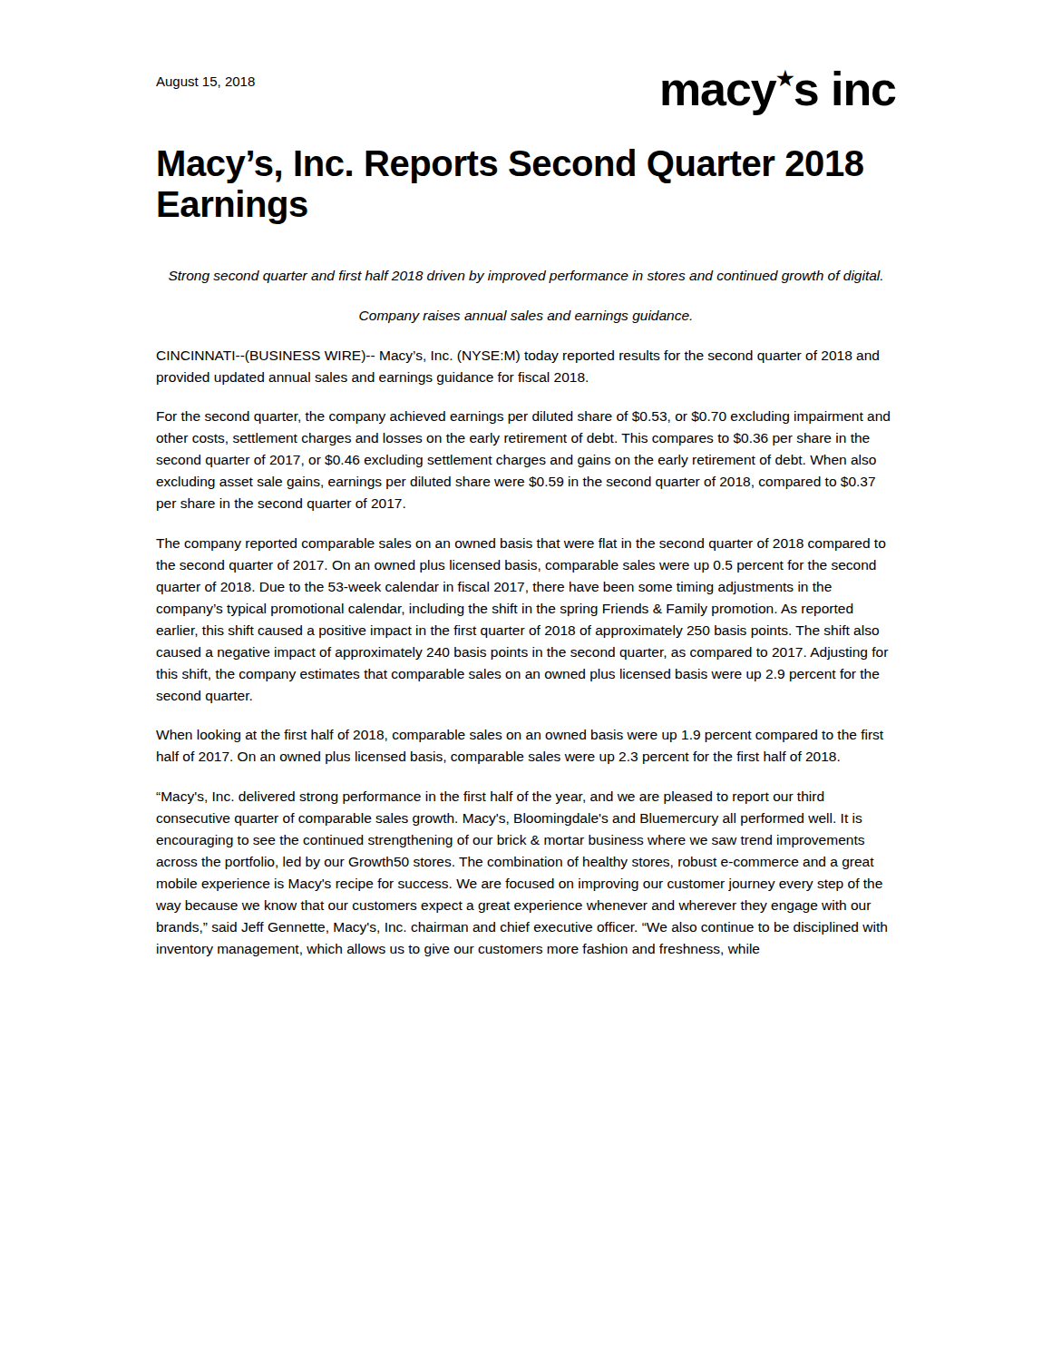August 15, 2018
macy★s inc
Macy’s, Inc. Reports Second Quarter 2018 Earnings
Strong second quarter and first half 2018 driven by improved performance in stores and continued growth of digital.
Company raises annual sales and earnings guidance.
CINCINNATI--(BUSINESS WIRE)-- Macy’s, Inc. (NYSE:M) today reported results for the second quarter of 2018 and provided updated annual sales and earnings guidance for fiscal 2018.
For the second quarter, the company achieved earnings per diluted share of $0.53, or $0.70 excluding impairment and other costs, settlement charges and losses on the early retirement of debt. This compares to $0.36 per share in the second quarter of 2017, or $0.46 excluding settlement charges and gains on the early retirement of debt. When also excluding asset sale gains, earnings per diluted share were $0.59 in the second quarter of 2018, compared to $0.37 per share in the second quarter of 2017.
The company reported comparable sales on an owned basis that were flat in the second quarter of 2018 compared to the second quarter of 2017. On an owned plus licensed basis, comparable sales were up 0.5 percent for the second quarter of 2018. Due to the 53-week calendar in fiscal 2017, there have been some timing adjustments in the company’s typical promotional calendar, including the shift in the spring Friends & Family promotion. As reported earlier, this shift caused a positive impact in the first quarter of 2018 of approximately 250 basis points. The shift also caused a negative impact of approximately 240 basis points in the second quarter, as compared to 2017. Adjusting for this shift, the company estimates that comparable sales on an owned plus licensed basis were up 2.9 percent for the second quarter.
When looking at the first half of 2018, comparable sales on an owned basis were up 1.9 percent compared to the first half of 2017. On an owned plus licensed basis, comparable sales were up 2.3 percent for the first half of 2018.
“Macy's, Inc. delivered strong performance in the first half of the year, and we are pleased to report our third consecutive quarter of comparable sales growth. Macy's, Bloomingdale's and Bluemercury all performed well. It is encouraging to see the continued strengthening of our brick & mortar business where we saw trend improvements across the portfolio, led by our Growth50 stores. The combination of healthy stores, robust e-commerce and a great mobile experience is Macy's recipe for success. We are focused on improving our customer journey every step of the way because we know that our customers expect a great experience whenever and wherever they engage with our brands,” said Jeff Gennette, Macy's, Inc. chairman and chief executive officer. “We also continue to be disciplined with inventory management, which allows us to give our customers more fashion and freshness, while